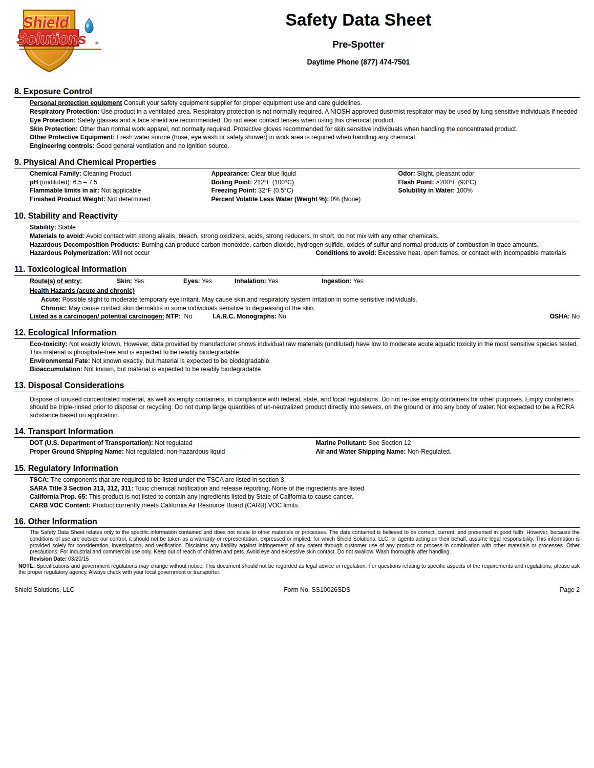Shield Solutions ®
Safety Data Sheet
Pre-Spotter
Daytime Phone (877) 474-7501
8. Exposure Control
Personal protection equipment Consult your safety equipment supplier for proper equipment use and care guidelines.
Respiratory Protection: Use product in a ventilated area. Respiratory protection is not normally required. A NIOSH approved dust/mist respirator may be used by lung sensitive individuals if needed
Eye Protection: Safety glasses and a face shield are recommended. Do not wear contact lenses when using this chemical product.
Skin Protection: Other than normal work apparel, not normally required. Protective gloves recommended for skin sensitive individuals when handling the concentrated product.
Other Protective Equipment: Fresh water source (hose, eye wash or safety shower) in work area is required when handling any chemical.
Engineering controls: Good general ventilation and no ignition source.
9. Physical And Chemical Properties
| Chemical Family: Cleaning Product | Appearance: Clear blue liquid | Odor: Slight, pleasant odor |
| pH (undiluted): 6.5 – 7.5 | Boiling Point: 212°F (100°C) | Flash Point: >200°F (93°C) |
| Flammable limits in air: Not applicable | Freezing Point: 32°F (0.5°C) | Solubility in Water: 100% |
| Finished Product Weight: Not determined | Percent Volatile Less Water (Weight %): 0% (None) |
10. Stability and Reactivity
Stability: Stable
Materials to avoid: Avoid contact with strong alkalis, bleach, strong oxidizers, acids, strong reducers. In short, do not mix with any other chemicals.
Hazardous Decomposition Products: Burning can produce carbon monoxide, carbon dioxide, hydrogen sulfide, oxides of sulfur and normal products of combustion in trace amounts.
Hazardous Polymerization: Will not occur
Conditions to avoid: Excessive heat, open flames, or contact with incompatible materials
11. Toxicological Information
Route(s) of entry: Skin: Yes Eyes: Yes Inhalation: Yes Ingestion: Yes
Health Hazards (acute and chronic)
Acute: Possible slight to moderate temporary eye irritant. May cause skin and respiratory system irritation in some sensitive individuals.
Chronic: May cause contact skin dermatitis in some individuals sensitive to degreasing of the skin.
Listed as a carcinogen/ potential carcinogen: NTP: No
I.A.R.C. Monographs: No
OSHA: No
12. Ecological Information
Eco-toxicity: Not exactly known, However, data provided by manufacturer shows individual raw materials (undiluted) have low to moderate acute aquatic toxicity in the most sensitive species tested. This material is phosphate-free and is expected to be readily biodegradable.
Environmental Fate: Not known exactly, but material is expected to be biodegradable.
Bioaccumulation: Not known, but material is expected to be readily biodegradable.
13. Disposal Considerations
Dispose of unused concentrated material, as well as empty containers, in compliance with federal, state, and local regulations. Do not re-use empty containers for other purposes. Empty containers should be triple-rinsed prior to disposal or recycling. Do not dump large quantities of un-neutralized product directly into sewers, on the ground or into any body of water. Not expected to be a RCRA substance based on application.
14. Transport Information
DOT (U.S. Department of Transportation): Not regulated
Proper Ground Shipping Name: Not regulated, non-hazardous liquid
Marine Pollutant: See Section 12
Air and Water Shipping Name: Non-Regulated.
15. Regulatory Information
TSCA: The components that are required to be listed under the TSCA are listed in section 3.
SARA Title 3 Section 313, 312, 311: Toxic chemical notification and release reporting: None of the ingredients are listed.
California Prop. 65: This product is not listed to contain any ingredients listed by State of California to cause cancer.
CARB VOC Content: Product currently meets California Air Resource Board (CARB) VOC limits.
16. Other Information
The Safety Data Sheet relates only to the specific information contained and does not relate to other materials or processes. The data contained is believed to be correct, current, and presented in good faith. However, because the conditions of use are outside our control, it should not be taken as a warranty or representation, expressed or implied, for which Shield Solutions, LLC, or agents acting on their behalf, assume legal responsibility. This information is provided solely for consideration, investigation, and verification. Disclaims any liability against infringement of any patent through customer use of any product or process in combination with other materials or processes. Other precautions: For industrial and commercial use only. Keep out of reach of children and pets. Avoid eye and excessive skin contact. Do not swallow. Wash thoroughly after handling.
Revision Date: 03/20/15
NOTE: Specifications and government regulations may change without notice. This document should not be regarded as legal advice or regulation. For questions relating to specific aspects of the requirements and regulations, please ask the proper regulatory agency. Always check with your local government or transporter.
Shield Solutions, LLC
Form No. SS10026SDS
Page 2